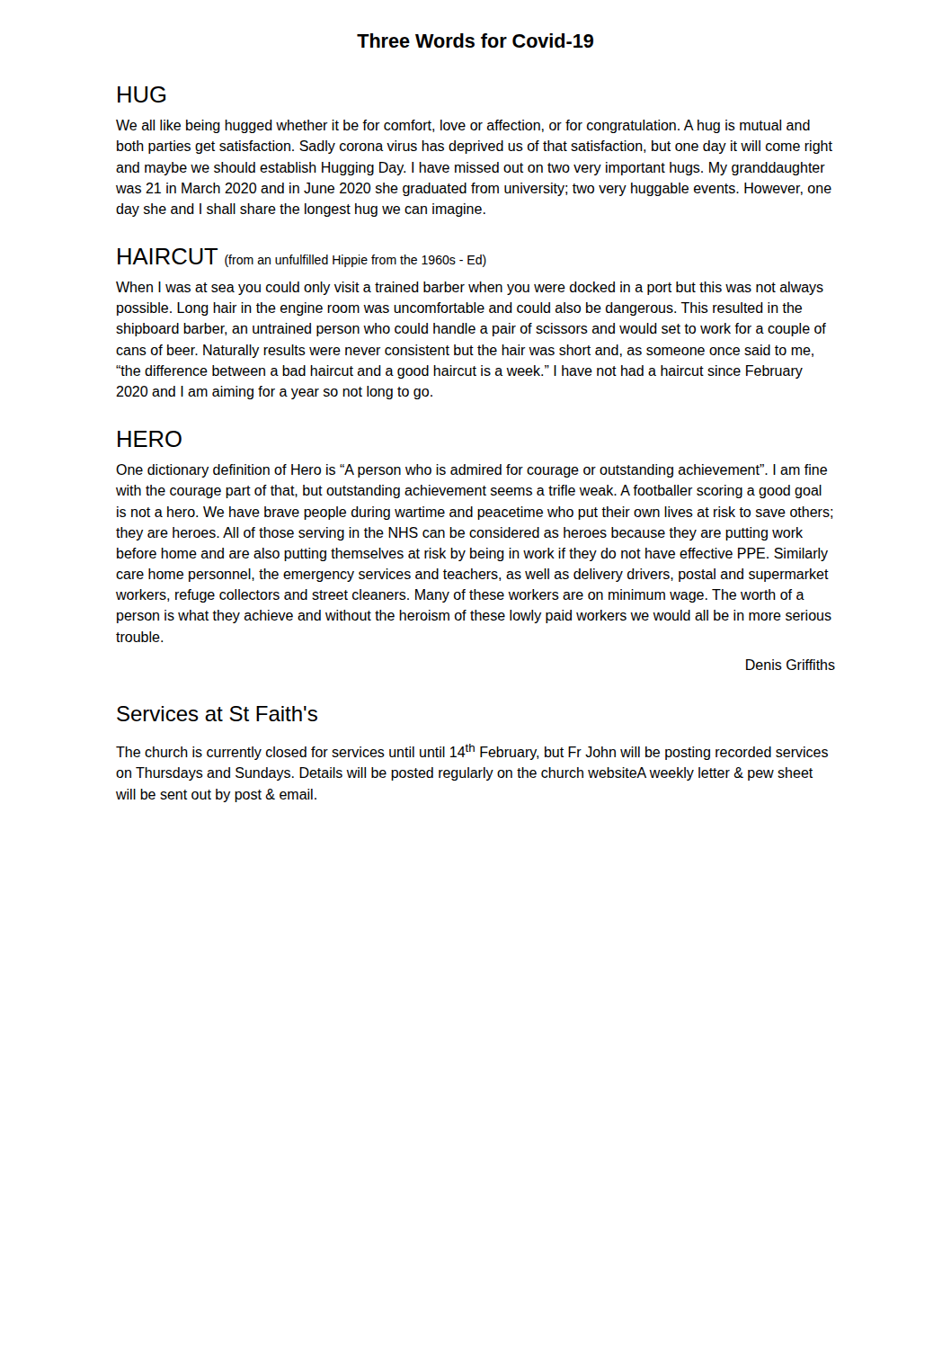Three Words for Covid-19
HUG
We all like being hugged whether it be for comfort, love or affection, or for congratulation. A hug is mutual and both parties get satisfaction. Sadly corona virus has deprived us of that satisfaction, but one day it will come right and maybe we should establish Hugging Day. I have missed out on two very important hugs. My granddaughter was 21 in March 2020 and in June 2020 she graduated from university; two very huggable events. However, one day she and I shall share the longest hug we can imagine.
HAIRCUT (from an unfulfilled Hippie from the 1960s - Ed)
When I was at sea you could only visit a trained barber when you were docked in a port but this was not always possible. Long hair in the engine room was uncomfortable and could also be dangerous. This resulted in the shipboard barber, an untrained person who could handle a pair of scissors and would set to work for a couple of cans of beer. Naturally results were never consistent but the hair was short and, as someone once said to me, “the difference between a bad haircut and a good haircut is a week.” I have not had a haircut since February 2020 and I am aiming for a year so not long to go.
HERO
One dictionary definition of Hero is “A person who is admired for courage or outstanding achievement”. I am fine with the courage part of that, but outstanding achievement seems a trifle weak. A footballer scoring a good goal is not a hero. We have brave people during wartime and peacetime who put their own lives at risk to save others; they are heroes. All of those serving in the NHS can be considered as heroes because they are putting work before home and are also putting themselves at risk by being in work if they do not have effective PPE. Similarly care home personnel, the emergency services and teachers, as well as delivery drivers, postal and supermarket workers, refuge collectors and street cleaners. Many of these workers are on minimum wage. The worth of a person is what they achieve and without the heroism of these lowly paid workers we would all be in more serious trouble.
Denis Griffiths
Services at St Faith's
The church is currently closed for services until until 14th February, but Fr John will be posting recorded services on Thursdays and Sundays. Details will be posted regularly on the church websiteA weekly letter & pew sheet will be sent out by post & email.